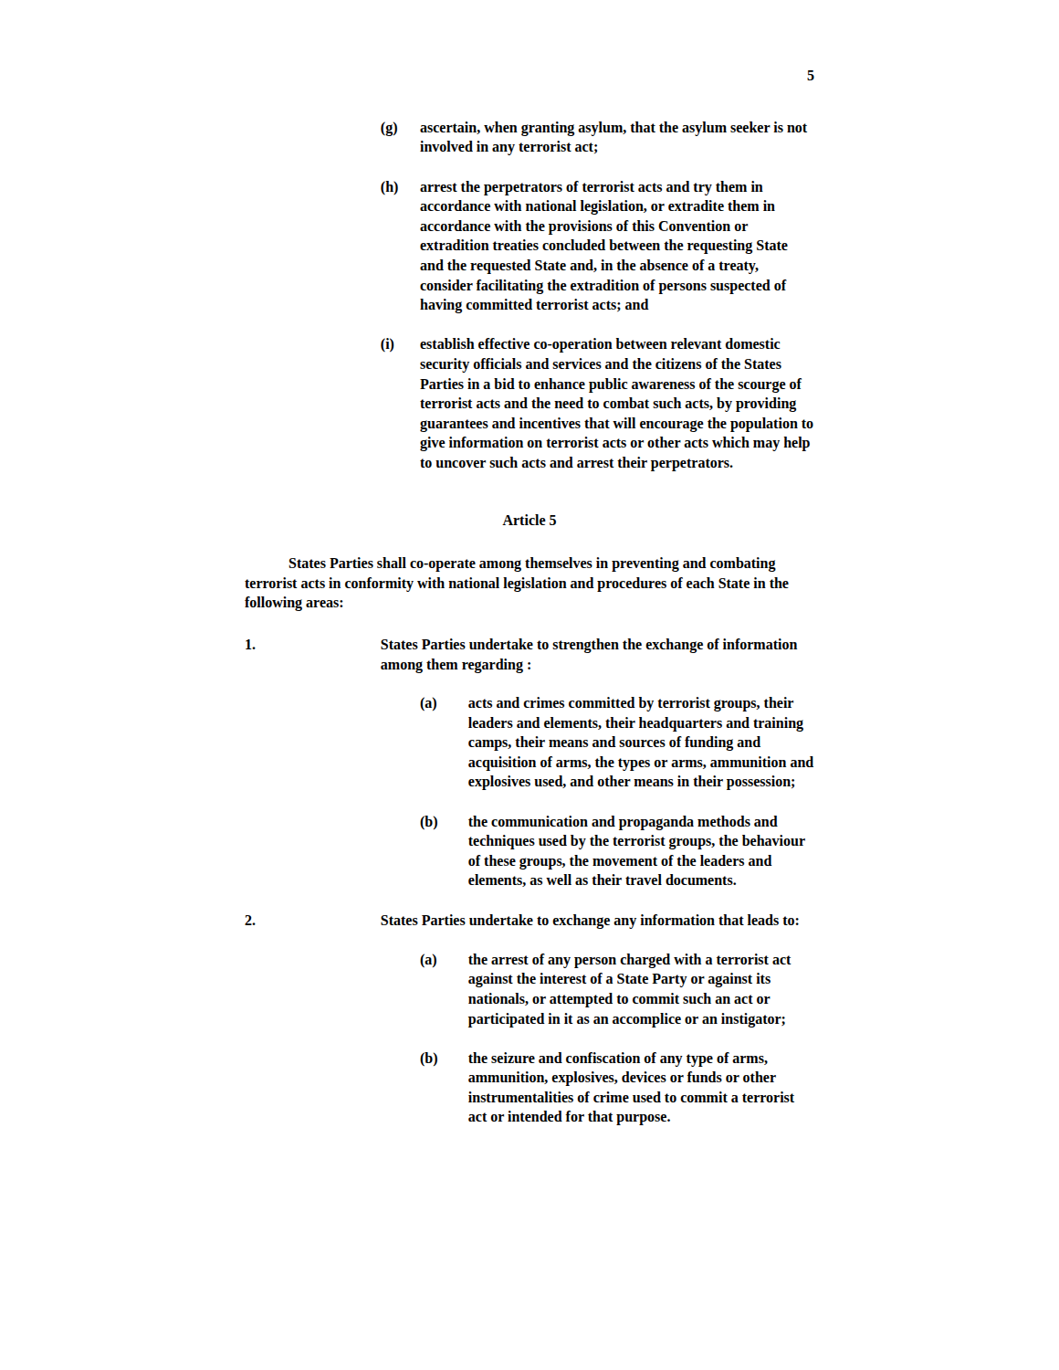5
(g) ascertain, when granting asylum, that the asylum seeker is not involved in any terrorist act;
(h) arrest the perpetrators of terrorist acts and try them in accordance with national legislation, or extradite them in accordance with the provisions of this Convention or extradition treaties concluded between the requesting State and the requested State and, in the absence of a treaty, consider facilitating the extradition of persons suspected of having committed terrorist acts; and
(i) establish effective co-operation between relevant domestic security officials and services and the citizens of the States Parties in a bid to enhance public awareness of the scourge of terrorist acts and the need to combat such acts, by providing guarantees and incentives that will encourage the population to give information on terrorist acts or other acts which may help to uncover such acts and arrest their perpetrators.
Article 5
States Parties shall co-operate among themselves in preventing and combating terrorist acts in conformity with national legislation and procedures of each State in the following areas:
1. States Parties undertake to strengthen the exchange of information among them regarding :
(a) acts and crimes committed by terrorist groups, their leaders and elements, their headquarters and training camps, their means and sources of funding and acquisition of arms, the types or arms, ammunition and explosives used, and other means in their possession;
(b) the communication and propaganda methods and techniques used by the terrorist groups, the behaviour of these groups, the movement of the leaders and elements, as well as their travel documents.
2. States Parties undertake to exchange any information that leads to:
(a) the arrest of any person charged with a terrorist act against the interest of a State Party or against its nationals, or attempted to commit such an act or participated in it as an accomplice or an instigator;
(b) the seizure and confiscation of any type of arms, ammunition, explosives, devices or funds or other instrumentalities of crime used to commit a terrorist act or intended for that purpose.